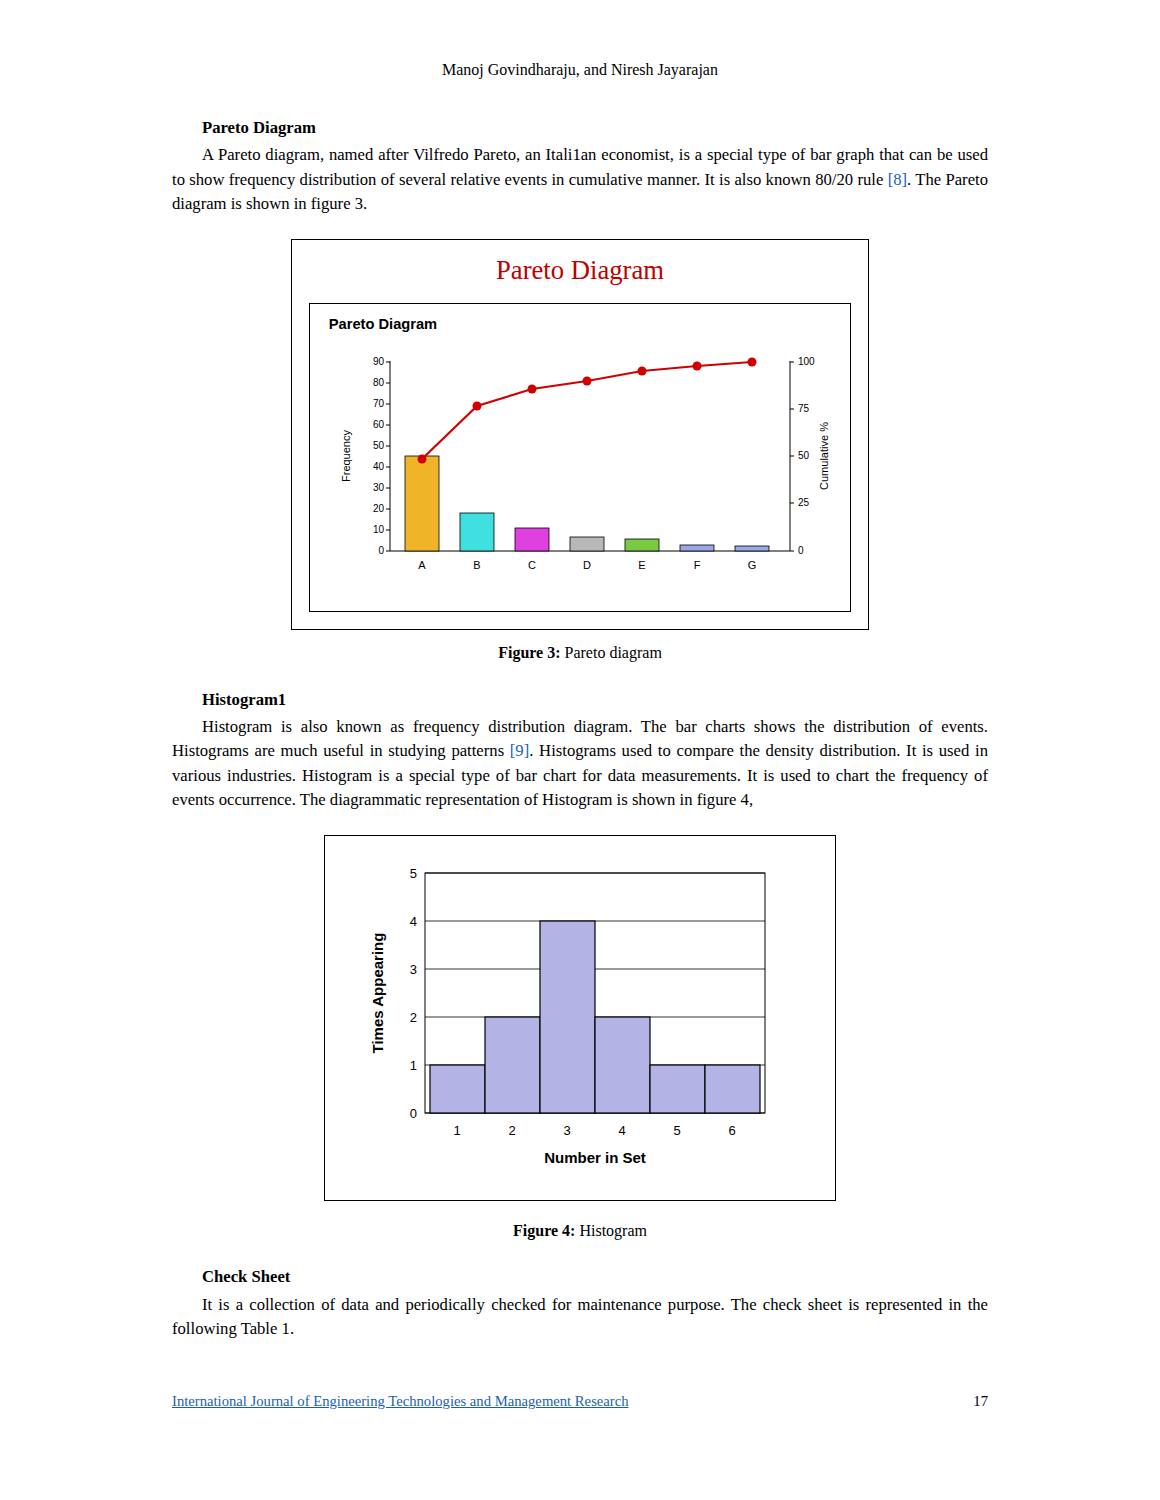Manoj Govindharaju, and Niresh Jayarajan
Pareto Diagram
A Pareto diagram, named after Vilfredo Pareto, an Itali1an economist, is a special type of bar graph that can be used to show frequency distribution of several relative events in cumulative manner. It is also known 80/20 rule [8]. The Pareto diagram is shown in figure 3.
Pareto Diagram
Pareto Diagram
0 10 20 30 40 50 60 70 80 90 0 25 50 75 100 Frequency Cumulative % A B C D E F G
Figure 3: Pareto diagram
Histogram1
Histogram is also known as frequency distribution diagram. The bar charts shows the distribution of events. Histograms are much useful in studying patterns [9]. Histograms used to compare the density distribution. It is used in various industries. Histogram is a special type of bar chart for data measurements. It is used to chart the frequency of events occurrence. The diagrammatic representation of Histogram is shown in figure 4,
0 1 2 3 4 5 Times Appearing 1 2 3 4 5 6 Number in Set
Figure 4: Histogram
Check Sheet
It is a collection of data and periodically checked for maintenance purpose. The check sheet is represented in the following Table 1.
International Journal of Engineering Technologies and Management Research 17